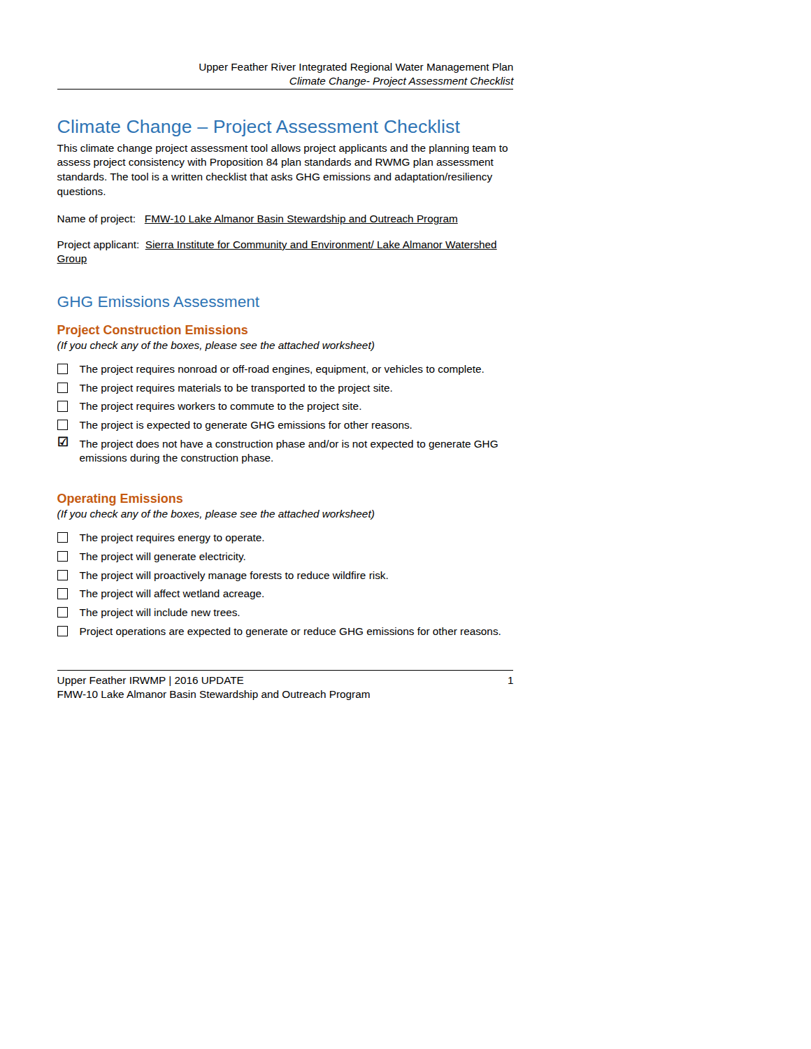Upper Feather River Integrated Regional Water Management Plan
Climate Change- Project Assessment Checklist
Climate Change – Project Assessment Checklist
This climate change project assessment tool allows project applicants and the planning team to assess project consistency with Proposition 84 plan standards and RWMG plan assessment standards. The tool is a written checklist that asks GHG emissions and adaptation/resiliency questions.
Name of project: FMW-10 Lake Almanor Basin Stewardship and Outreach Program
Project applicant: Sierra Institute for Community and Environment/ Lake Almanor Watershed Group
GHG Emissions Assessment
Project Construction Emissions
(If you check any of the boxes, please see the attached worksheet)
The project requires nonroad or off-road engines, equipment, or vehicles to complete.
The project requires materials to be transported to the project site.
The project requires workers to commute to the project site.
The project is expected to generate GHG emissions for other reasons.
The project does not have a construction phase and/or is not expected to generate GHG emissions during the construction phase.
Operating Emissions
(If you check any of the boxes, please see the attached worksheet)
The project requires energy to operate.
The project will generate electricity.
The project will proactively manage forests to reduce wildfire risk.
The project will affect wetland acreage.
The project will include new trees.
Project operations are expected to generate or reduce GHG emissions for other reasons.
Upper Feather IRWMP | 2016 UPDATE
1
FMW-10 Lake Almanor Basin Stewardship and Outreach Program